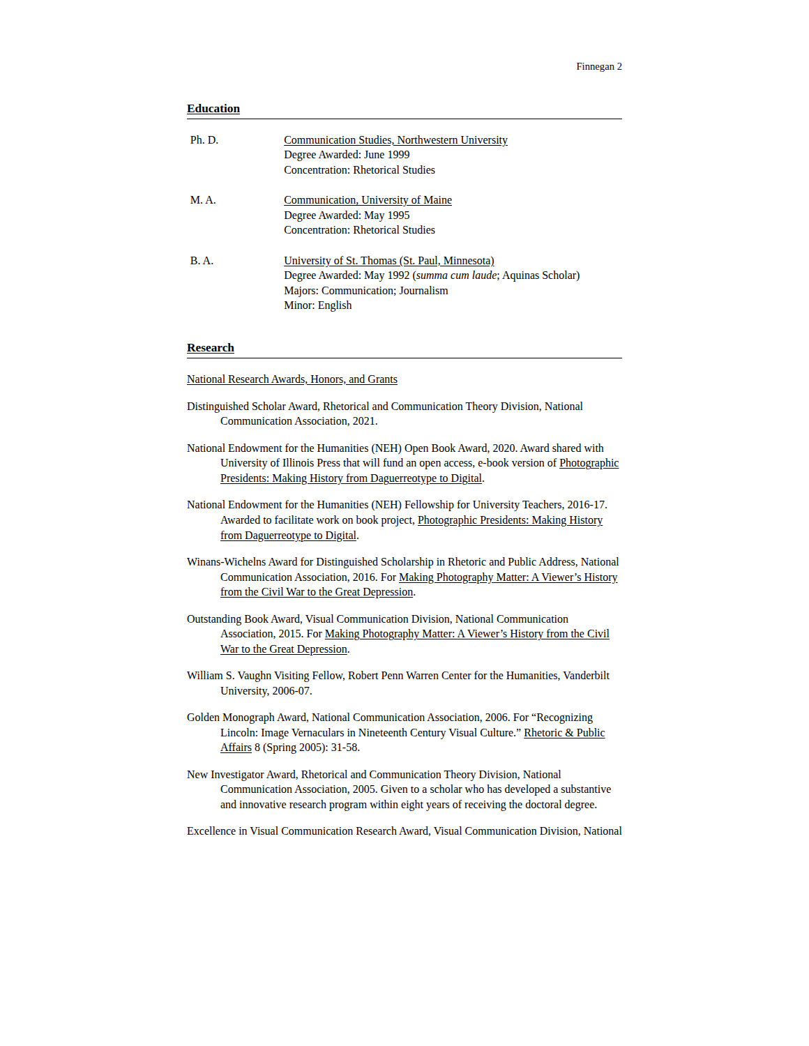Finnegan 2
Education
Ph. D.
Communication Studies, Northwestern University
Degree Awarded: June 1999
Concentration: Rhetorical Studies
M. A.
Communication, University of Maine
Degree Awarded: May 1995
Concentration: Rhetorical Studies
B. A.
University of St. Thomas (St. Paul, Minnesota)
Degree Awarded: May 1992 (summa cum laude; Aquinas Scholar)
Majors: Communication; Journalism
Minor: English
Research
National Research Awards, Honors, and Grants
Distinguished Scholar Award, Rhetorical and Communication Theory Division, National Communication Association, 2021.
National Endowment for the Humanities (NEH) Open Book Award, 2020. Award shared with University of Illinois Press that will fund an open access, e-book version of Photographic Presidents: Making History from Daguerreotype to Digital.
National Endowment for the Humanities (NEH) Fellowship for University Teachers, 2016-17. Awarded to facilitate work on book project, Photographic Presidents: Making History from Daguerreotype to Digital.
Winans-Wichelns Award for Distinguished Scholarship in Rhetoric and Public Address, National Communication Association, 2016. For Making Photography Matter: A Viewer’s History from the Civil War to the Great Depression.
Outstanding Book Award, Visual Communication Division, National Communication Association, 2015. For Making Photography Matter: A Viewer’s History from the Civil War to the Great Depression.
William S. Vaughn Visiting Fellow, Robert Penn Warren Center for the Humanities, Vanderbilt University, 2006-07.
Golden Monograph Award, National Communication Association, 2006. For “Recognizing Lincoln: Image Vernaculars in Nineteenth Century Visual Culture.” Rhetoric & Public Affairs 8 (Spring 2005): 31-58.
New Investigator Award, Rhetorical and Communication Theory Division, National Communication Association, 2005. Given to a scholar who has developed a substantive and innovative research program within eight years of receiving the doctoral degree.
Excellence in Visual Communication Research Award, Visual Communication Division, National